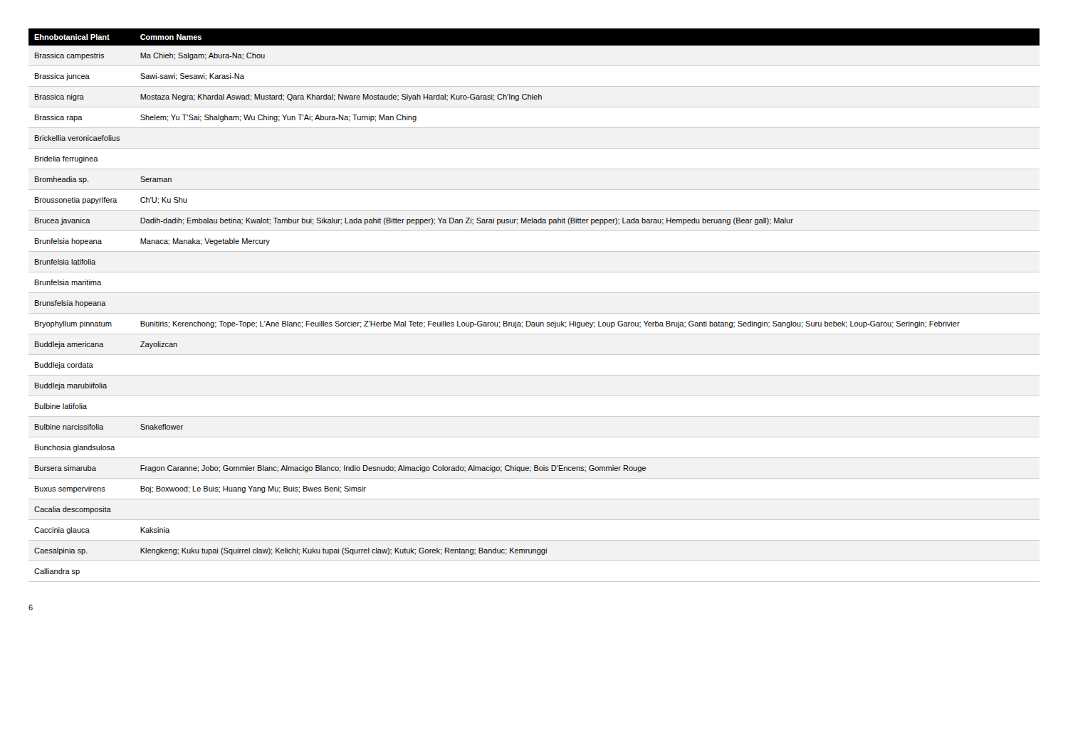| Ehnobotanical Plant | Common Names |
| --- | --- |
| Brassica campestris | Ma Chieh; Salgam; Abura-Na; Chou |
| Brassica juncea | Sawi-sawi; Sesawi; Karasi-Na |
| Brassica nigra | Mostaza Negra; Khardal Aswad; Mustard; Qara Khardal; Nware Mostaude; Siyah Hardal; Kuro-Garasi; Ch'Ing Chieh |
| Brassica rapa | Shelem; Yu T'Sai; Shalgham; Wu Ching; Yun T'Ai; Abura-Na; Turnip; Man Ching |
| Brickellia veronicaefolius | |
| Bridelia ferruginea | |
| Bromheadia sp. | Seraman |
| Broussonetia papyrifera | Ch'U; Ku Shu |
| Brucea javanica | Dadih-dadih; Embalau betina; Kwalot; Tambur bui; Sikalur; Lada pahit (Bitter pepper); Ya Dan Zi; Sarai pusur; Melada pahit (Bitter pepper); Lada barau; Hempedu beruang (Bear gall); Malur |
| Brunfelsia hopeana | Manaca; Manaka; Vegetable Mercury |
| Brunfelsia latifolia | |
| Brunfelsia maritima | |
| Brunsfelsia hopeana | |
| Bryophyllum pinnatum | Bunitiris; Kerenchong; Tope-Tope; L'Ane Blanc; Feuilles Sorcier; Z'Herbe Mal Tete; Feuilles Loup-Garou; Bruja; Daun sejuk; Higuey; Loup Garou; Yerba Bruja; Ganti batang; Sedingin; Sanglou; Suru bebek; Loup-Garou; Seringin; Febrivier |
| Buddleja americana | Zayolizcan |
| Buddleja cordata | |
| Buddleja marubiifolia | |
| Bulbine latifolia | |
| Bulbine narcissifolia | Snakeflower |
| Bunchosia glandsulosa | |
| Bursera simaruba | Fragon Caranne; Jobo; Gommier Blanc; Almacigo Blanco; Indio Desnudo; Almacigo Colorado; Almacigo; Chique; Bois D'Encens; Gommier Rouge |
| Buxus sempervirens | Boj; Boxwood; Le Buis; Huang Yang Mu; Buis; Bwes Beni; Simsir |
| Cacalia descomposita | |
| Caccinia glauca | Kaksinia |
| Caesalpinia sp. | Klengkeng; Kuku tupai (Squirrel claw); Kelichi; Kuku tupai (Squrrel claw); Kutuk; Gorek; Rentang; Banduc; Kemrunggi |
| Calliandra sp | |
6